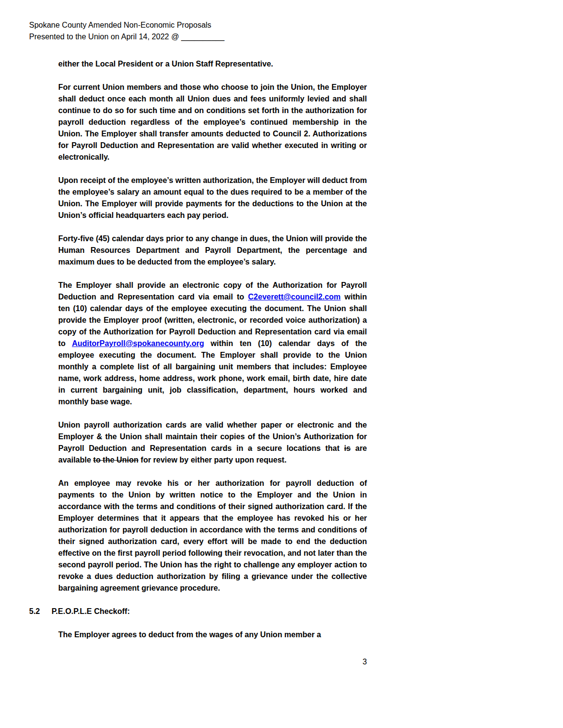Spokane County Amended Non-Economic Proposals
Presented to the Union on April 14, 2022 @ __________
either the Local President or a Union Staff Representative.
For current Union members and those who choose to join the Union, the Employer shall deduct once each month all Union dues and fees uniformly levied and shall continue to do so for such time and on conditions set forth in the authorization for payroll deduction regardless of the employee’s continued membership in the Union. The Employer shall transfer amounts deducted to Council 2. Authorizations for Payroll Deduction and Representation are valid whether executed in writing or electronically.
Upon receipt of the employee’s written authorization, the Employer will deduct from the employee’s salary an amount equal to the dues required to be a member of the Union. The Employer will provide payments for the deductions to the Union at the Union’s official headquarters each pay period.
Forty-five (45) calendar days prior to any change in dues, the Union will provide the Human Resources Department and Payroll Department, the percentage and maximum dues to be deducted from the employee’s salary.
The Employer shall provide an electronic copy of the Authorization for Payroll Deduction and Representation card via email to C2everett@council2.com within ten (10) calendar days of the employee executing the document. The Union shall provide the Employer proof (written, electronic, or recorded voice authorization) a copy of the Authorization for Payroll Deduction and Representation card via email to AuditorPayroll@spokanecounty.org within ten (10) calendar days of the employee executing the document. The Employer shall provide to the Union monthly a complete list of all bargaining unit members that includes: Employee name, work address, home address, work phone, work email, birth date, hire date in current bargaining unit, job classification, department, hours worked and monthly base wage.
Union payroll authorization cards are valid whether paper or electronic and the Employer & the Union shall maintain their copies of the Union’s Authorization for Payroll Deduction and Representation cards in a secure locations that is are available to the Union for review by either party upon request.
An employee may revoke his or her authorization for payroll deduction of payments to the Union by written notice to the Employer and the Union in accordance with the terms and conditions of their signed authorization card. If the Employer determines that it appears that the employee has revoked his or her authorization for payroll deduction in accordance with the terms and conditions of their signed authorization card, every effort will be made to end the deduction effective on the first payroll period following their revocation, and not later than the second payroll period. The Union has the right to challenge any employer action to revoke a dues deduction authorization by filing a grievance under the collective bargaining agreement grievance procedure.
5.2 P.E.O.P.L.E Checkoff:
The Employer agrees to deduct from the wages of any Union member a
3